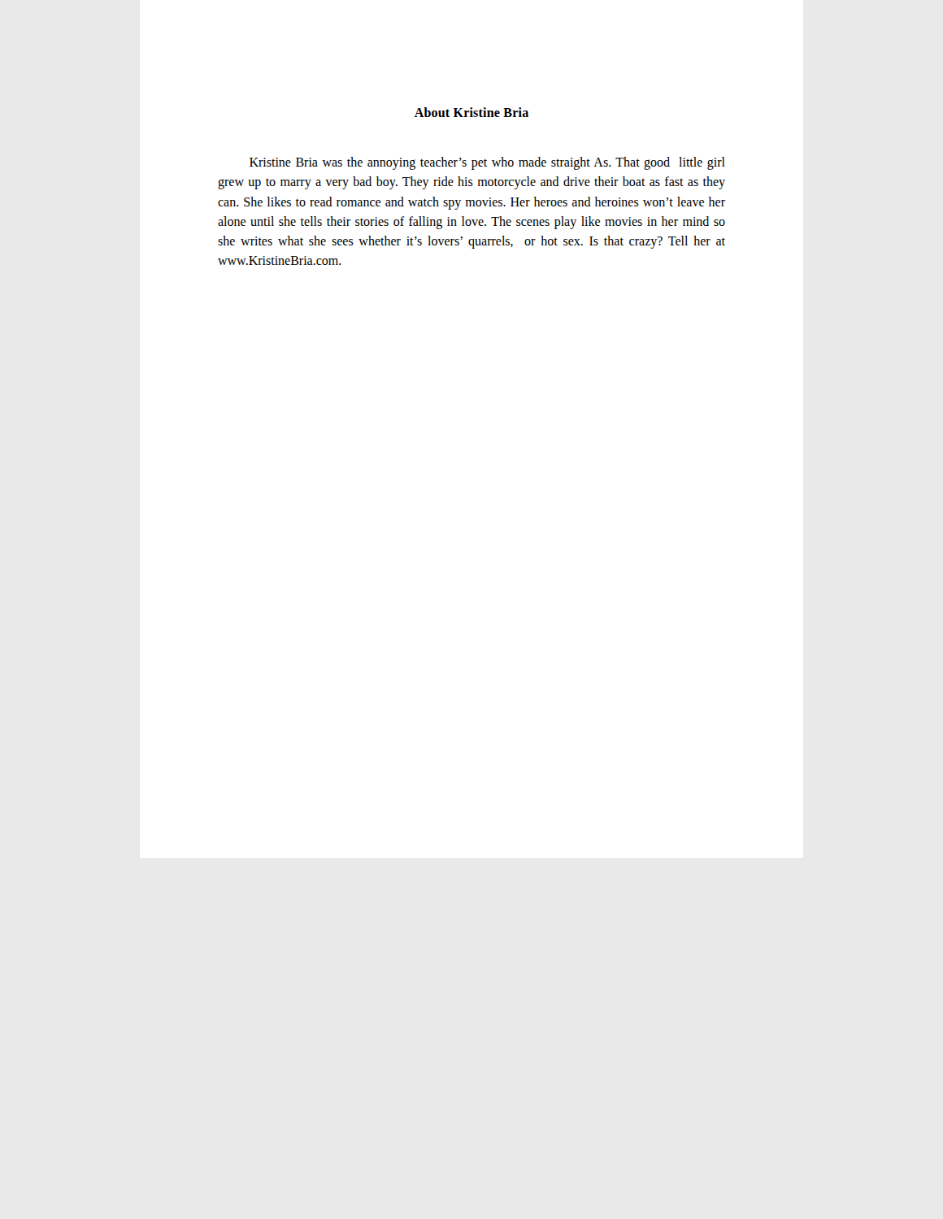About Kristine Bria
Kristine Bria was the annoying teacher’s pet who made straight As. That good little girl grew up to marry a very bad boy. They ride his motorcycle and drive their boat as fast as they can. She likes to read romance and watch spy movies. Her heroes and heroines won’t leave her alone until she tells their stories of falling in love. The scenes play like movies in her mind so she writes what she sees whether it’s lovers’ quarrels, or hot sex. Is that crazy? Tell her at www.KristineBria.com.